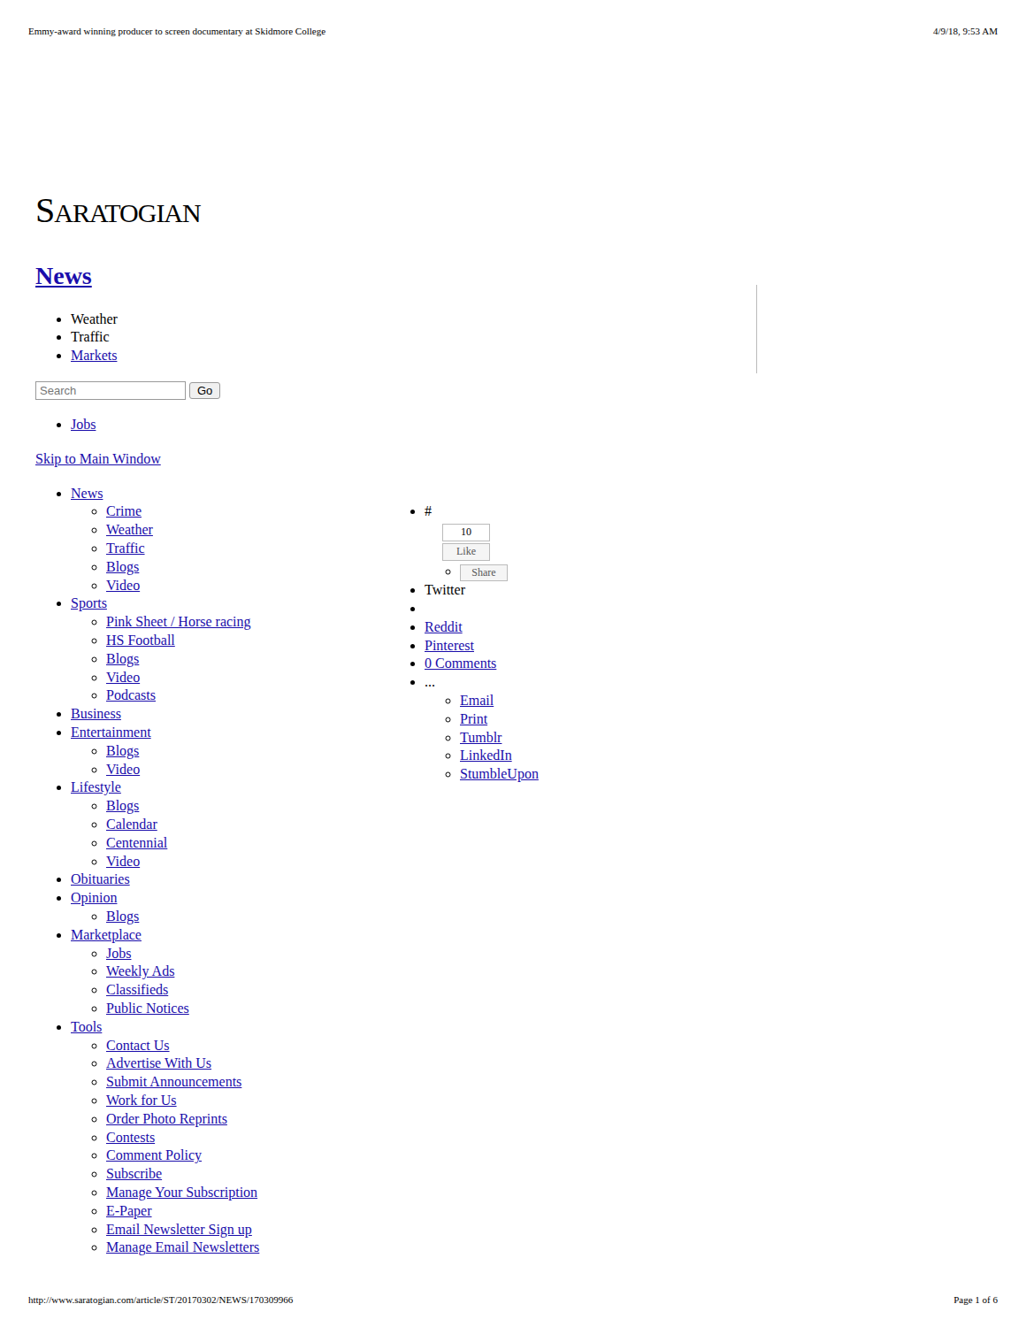Emmy-award winning producer to screen documentary at Skidmore College 4/9/18, 9:53 AM
SARATOGIAN
News
Weather
Traffic
Markets
Go
Jobs
Skip to Main Window
News
Crime
Weather
Traffic
Blogs
Video
Sports
Pink Sheet / Horse racing
HS Football
Blogs
Video
Podcasts
Business
Entertainment
Blogs
Video
Lifestyle
Blogs
Calendar
Centennial
Video
Obituaries
Opinion
Blogs
Marketplace
Jobs
Weekly Ads
Classifieds
Public Notices
Tools
Contact Us
Advertise With Us
Submit Announcements
Work for Us
Order Photo Reprints
Contests
Comment Policy
Subscribe
Manage Your Subscription
E-Paper
Email Newsletter Sign up
Manage Email Newsletters
#
10
Like
Share
Twitter
Reddit
Pinterest
0 Comments
...
Email
Print
Tumblr
LinkedIn
StumbleUpon
http://www.saratogian.com/article/ST/20170302/NEWS/170309966 Page 1 of 6